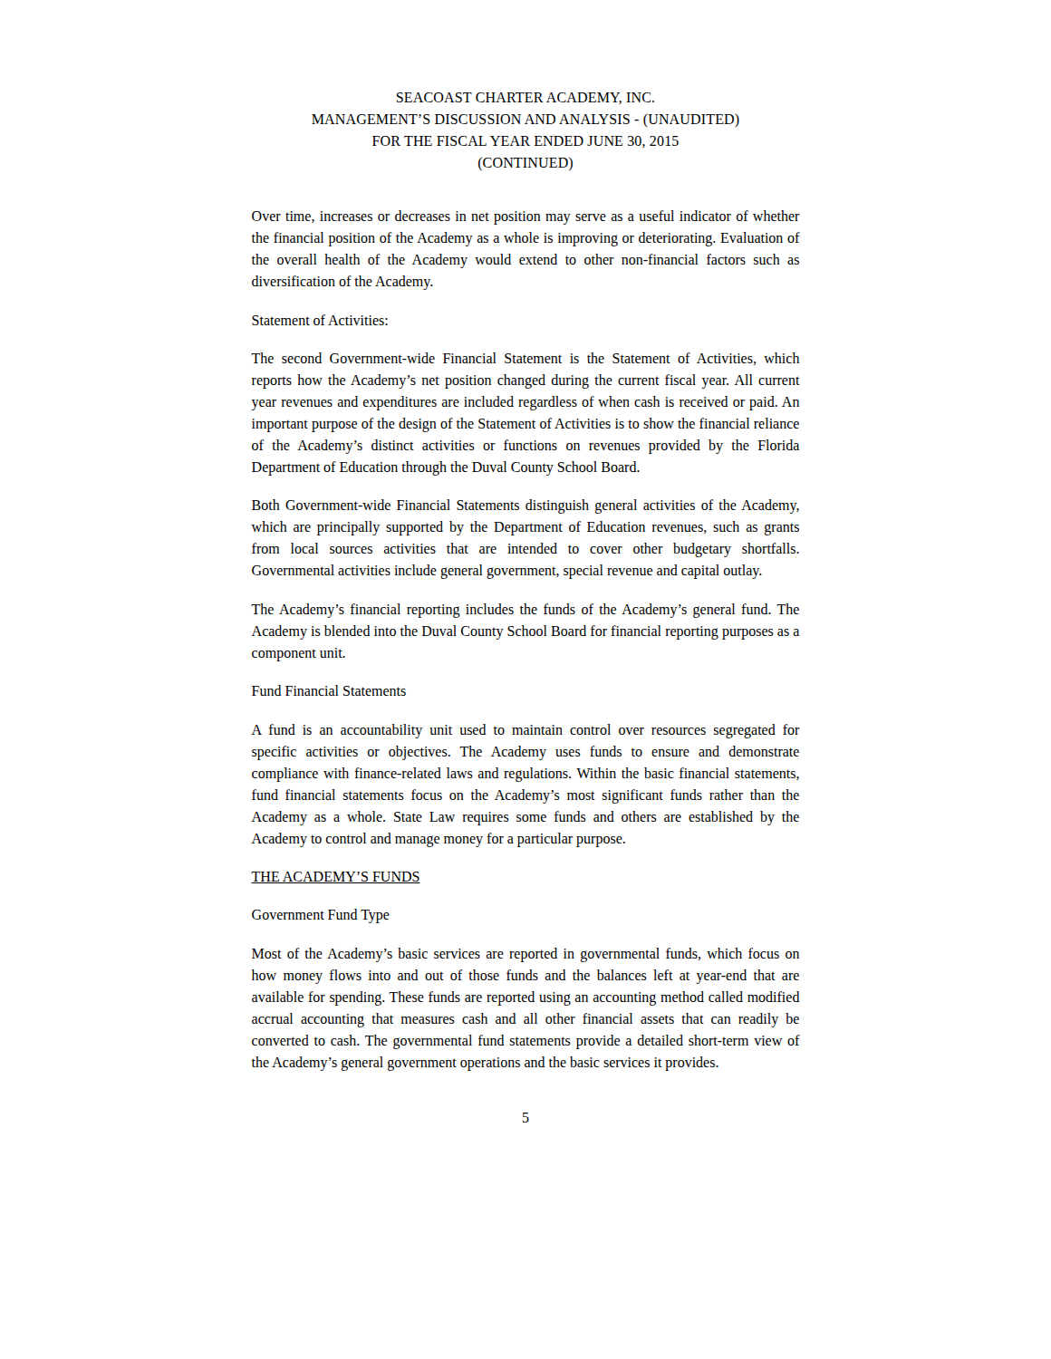Seacoast Charter Academy, Inc.
Management’s Discussion and Analysis - (Unaudited)
For the Fiscal Year Ended June 30, 2015
(Continued)
Over time, increases or decreases in net position may serve as a useful indicator of whether the financial position of the Academy as a whole is improving or deteriorating. Evaluation of the overall health of the Academy would extend to other non-financial factors such as diversification of the Academy.
Statement of Activities:
The second Government-wide Financial Statement is the Statement of Activities, which reports how the Academy’s net position changed during the current fiscal year. All current year revenues and expenditures are included regardless of when cash is received or paid. An important purpose of the design of the Statement of Activities is to show the financial reliance of the Academy’s distinct activities or functions on revenues provided by the Florida Department of Education through the Duval County School Board.
Both Government-wide Financial Statements distinguish general activities of the Academy, which are principally supported by the Department of Education revenues, such as grants from local sources activities that are intended to cover other budgetary shortfalls. Governmental activities include general government, special revenue and capital outlay.
The Academy’s financial reporting includes the funds of the Academy’s general fund. The Academy is blended into the Duval County School Board for financial reporting purposes as a component unit.
Fund Financial Statements
A fund is an accountability unit used to maintain control over resources segregated for specific activities or objectives. The Academy uses funds to ensure and demonstrate compliance with finance-related laws and regulations. Within the basic financial statements, fund financial statements focus on the Academy’s most significant funds rather than the Academy as a whole. State Law requires some funds and others are established by the Academy to control and manage money for a particular purpose.
The Academy’s Funds
Government Fund Type
Most of the Academy’s basic services are reported in governmental funds, which focus on how money flows into and out of those funds and the balances left at year-end that are available for spending. These funds are reported using an accounting method called modified accrual accounting that measures cash and all other financial assets that can readily be converted to cash. The governmental fund statements provide a detailed short-term view of the Academy’s general government operations and the basic services it provides.
5